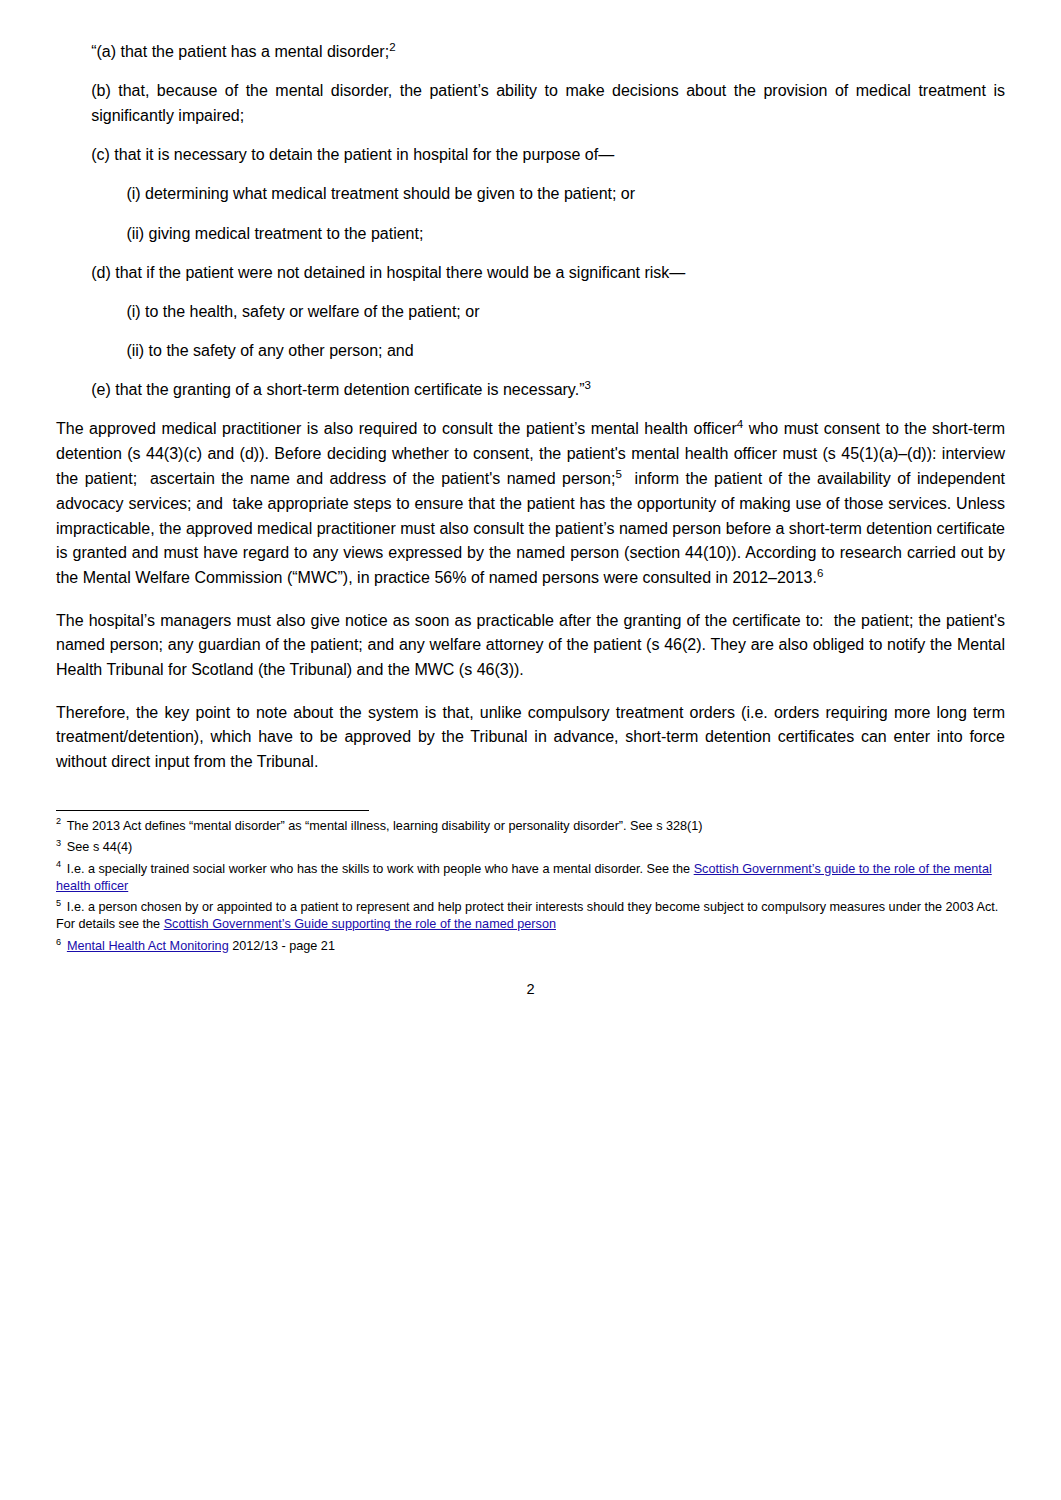“(a) that the patient has a mental disorder;2
(b) that, because of the mental disorder, the patient’s ability to make decisions about the provision of medical treatment is significantly impaired;
(c) that it is necessary to detain the patient in hospital for the purpose of—
(i) determining what medical treatment should be given to the patient; or
(ii) giving medical treatment to the patient;
(d) that if the patient were not detained in hospital there would be a significant risk—
(i) to the health, safety or welfare of the patient; or
(ii) to the safety of any other person; and
(e) that the granting of a short-term detention certificate is necessary.”3
The approved medical practitioner is also required to consult the patient’s mental health officer4 who must consent to the short-term detention (s 44(3)(c) and (d)). Before deciding whether to consent, the patient's mental health officer must (s 45(1)(a)–(d)): interview the patient; ascertain the name and address of the patient's named person;5 inform the patient of the availability of independent advocacy services; and take appropriate steps to ensure that the patient has the opportunity of making use of those services. Unless impracticable, the approved medical practitioner must also consult the patient’s named person before a short-term detention certificate is granted and must have regard to any views expressed by the named person (section 44(10)). According to research carried out by the Mental Welfare Commission (“MWC”), in practice 56% of named persons were consulted in 2012–2013.6
The hospital’s managers must also give notice as soon as practicable after the granting of the certificate to: the patient; the patient's named person; any guardian of the patient; and any welfare attorney of the patient (s 46(2). They are also obliged to notify the Mental Health Tribunal for Scotland (the Tribunal) and the MWC (s 46(3)).
Therefore, the key point to note about the system is that, unlike compulsory treatment orders (i.e. orders requiring more long term treatment/detention), which have to be approved by the Tribunal in advance, short-term detention certificates can enter into force without direct input from the Tribunal.
2 The 2013 Act defines “mental disorder” as “mental illness, learning disability or personality disorder”. See s 328(1)
3 See s 44(4)
4 I.e. a specially trained social worker who has the skills to work with people who have a mental disorder. See the Scottish Government’s guide to the role of the mental health officer
5 I.e. a person chosen by or appointed to a patient to represent and help protect their interests should they become subject to compulsory measures under the 2003 Act. For details see the Scottish Government’s Guide supporting the role of the named person
6 Mental Health Act Monitoring 2012/13 - page 21
2